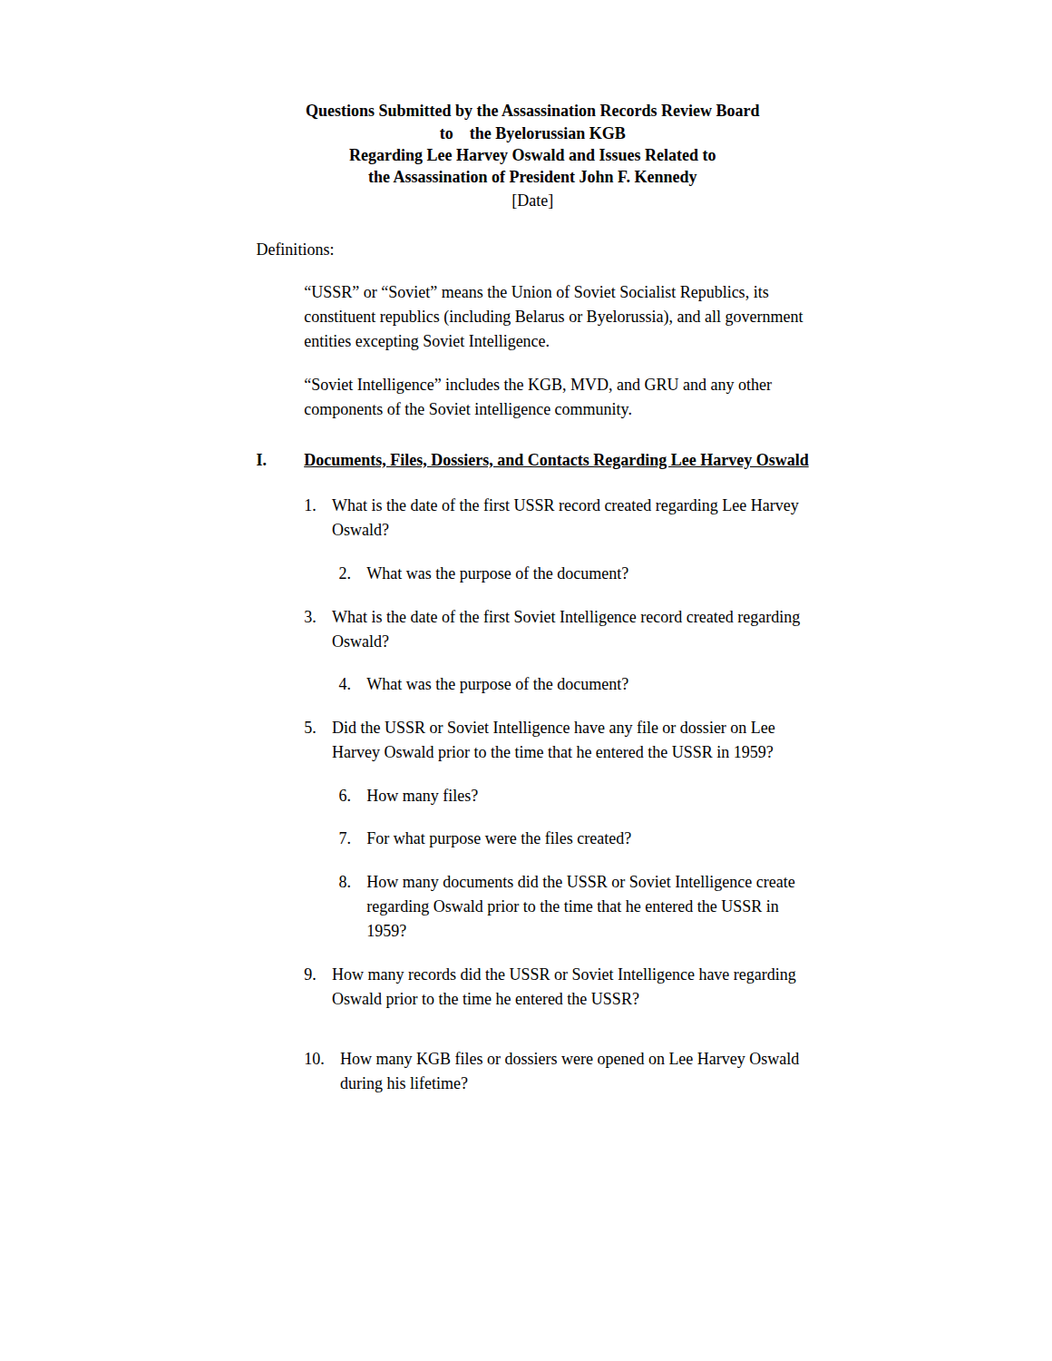Questions Submitted by the Assassination Records Review Board to the Byelorussian KGB Regarding Lee Harvey Oswald and Issues Related to the Assassination of President John F. Kennedy [Date]
Definitions:
“USSR” or “Soviet” means the Union of Soviet Socialist Republics, its constituent republics (including Belarus or Byelorussia), and all government entities excepting Soviet Intelligence.
“Soviet Intelligence” includes the KGB, MVD, and GRU and any other components of the Soviet intelligence community.
I. Documents, Files, Dossiers, and Contacts Regarding Lee Harvey Oswald
1. What is the date of the first USSR record created regarding Lee Harvey Oswald?
2. What was the purpose of the document?
3. What is the date of the first Soviet Intelligence record created regarding Oswald?
4. What was the purpose of the document?
5. Did the USSR or Soviet Intelligence have any file or dossier on Lee Harvey Oswald prior to the time that he entered the USSR in 1959?
6. How many files?
7. For what purpose were the files created?
8. How many documents did the USSR or Soviet Intelligence create regarding Oswald prior to the time that he entered the USSR in 1959?
9. How many records did the USSR or Soviet Intelligence have regarding Oswald prior to the time he entered the USSR?
10. How many KGB files or dossiers were opened on Lee Harvey Oswald during his lifetime?